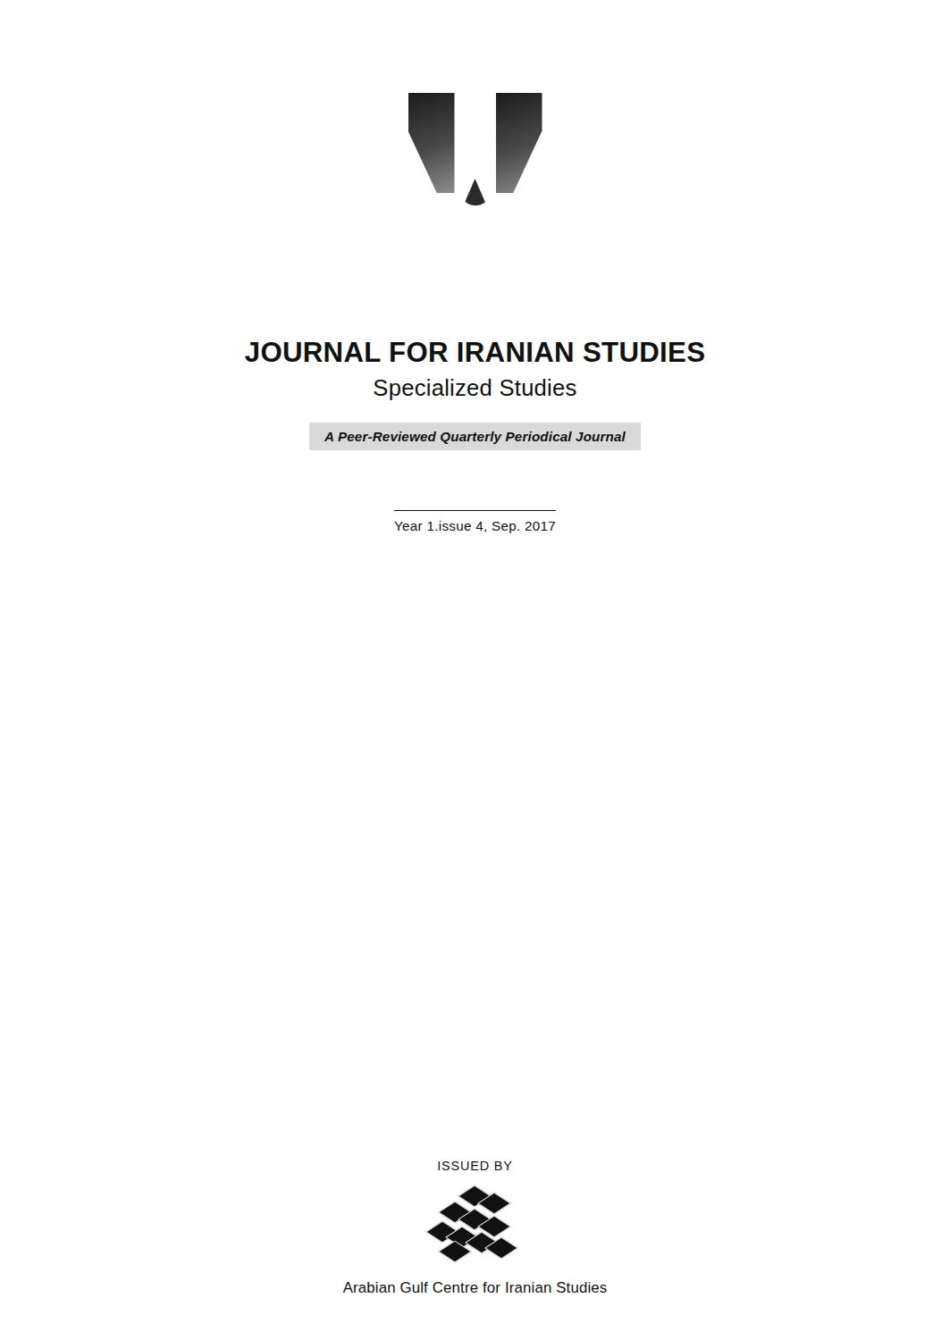Journal for Iranian Studies
Specialized Studies
A Peer-Reviewed Quarterly Periodical Journal
Year 1.issue 4, Sep. 2017
Issued by
Arabian Gulf Centre for Iranian Studies